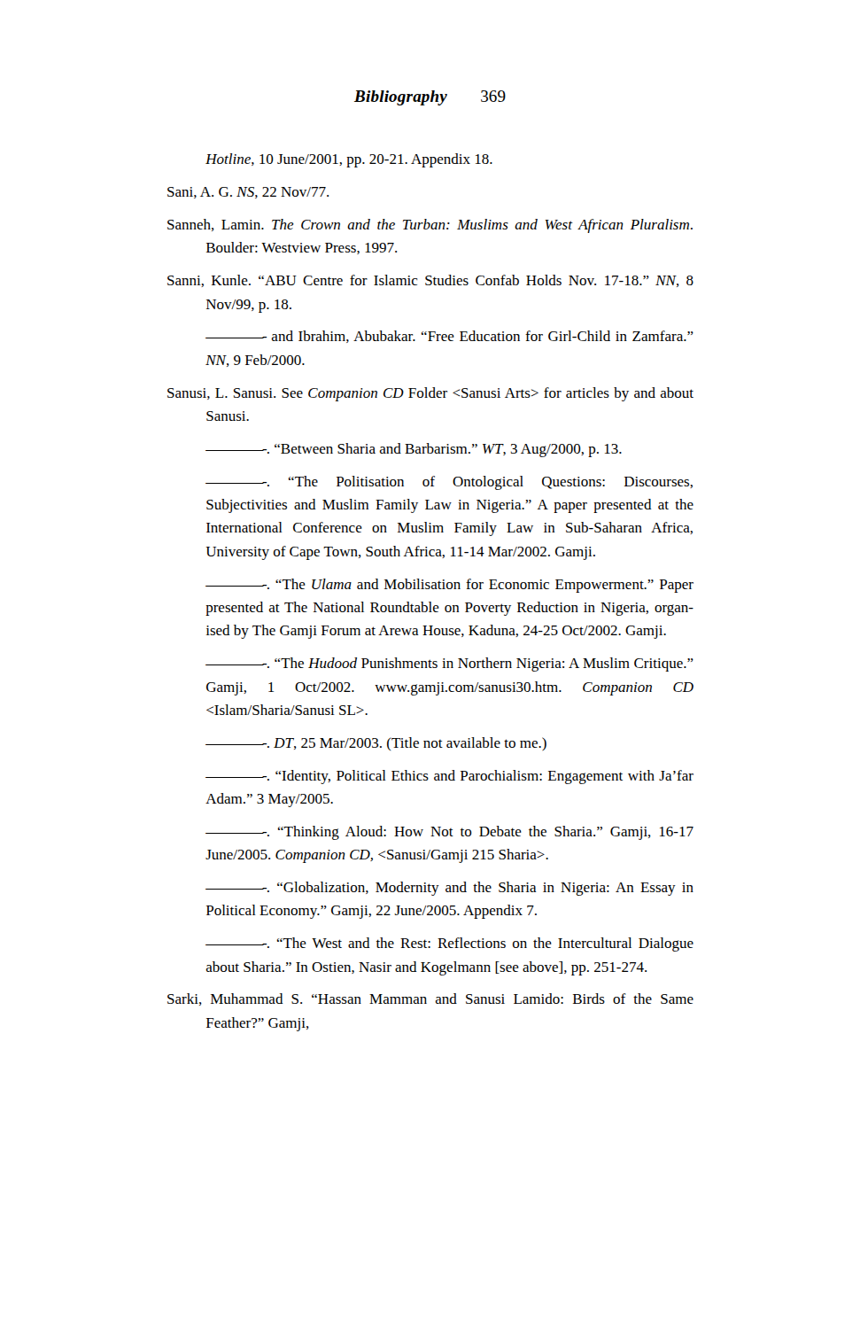Bibliography 369
Hotline, 10 June/2001, pp. 20-21. Appendix 18.
Sani, A. G. NS, 22 Nov/77.
Sanneh, Lamin. The Crown and the Turban: Muslims and West African Pluralism. Boulder: Westview Press, 1997.
Sanni, Kunle. “ABU Centre for Islamic Studies Confab Holds Nov. 17-18.” NN, 8 Nov/99, p. 18.
————- and Ibrahim, Abubakar. “Free Education for Girl-Child in Zamfara.” NN, 9 Feb/2000.
Sanusi, L. Sanusi. See Companion CD Folder <Sanusi Arts> for articles by and about Sanusi.
————-. “Between Sharia and Barbarism.” WT, 3 Aug/2000, p. 13.
————-. “The Politisation of Ontological Questions: Discourses, Subjectivities and Muslim Family Law in Nigeria.” A paper presented at the International Conference on Muslim Family Law in Sub-Saharan Africa, University of Cape Town, South Africa, 11-14 Mar/2002. Gamji.
————-. “The Ulama and Mobilisation for Economic Empowerment.” Paper presented at The National Roundtable on Poverty Reduction in Nigeria, organised by The Gamji Forum at Arewa House, Kaduna, 24-25 Oct/2002. Gamji.
————-. “The Hudood Punishments in Northern Nigeria: A Muslim Critique.” Gamji, 1 Oct/2002. www.gamji.com/sanusi30.htm. Companion CD <Islam/Sharia/Sanusi SL>.
————-. DT, 25 Mar/2003. (Title not available to me.)
————-. “Identity, Political Ethics and Parochialism: Engagement with Ja’far Adam.” 3 May/2005.
————-. “Thinking Aloud: How Not to Debate the Sharia.” Gamji, 16-17 June/2005. Companion CD, <Sanusi/Gamji 215 Sharia>.
————-. “Globalization, Modernity and the Sharia in Nigeria: An Essay in Political Economy.” Gamji, 22 June/2005. Appendix 7.
————-. “The West and the Rest: Reflections on the Intercultural Dialogue about Sharia.” In Ostien, Nasir and Kogelmann [see above], pp. 251-274.
Sarki, Muhammad S. “Hassan Mamman and Sanusi Lamido: Birds of the Same Feather?” Gamji,